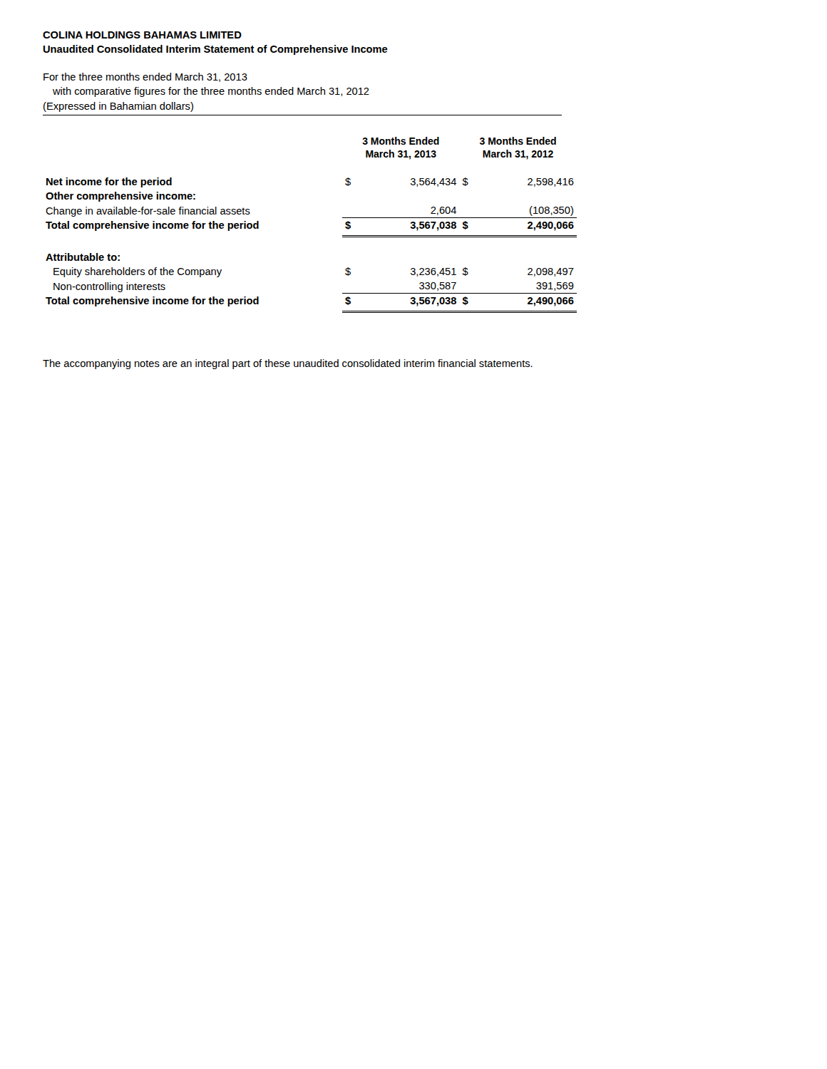COLINA HOLDINGS BAHAMAS LIMITED
Unaudited Consolidated Interim Statement of Comprehensive Income
For the three months ended March 31, 2013 with comparative figures for the three months ended March 31, 2012 (Expressed in Bahamian dollars)
| | 3 Months Ended March 31, 2013 | 3 Months Ended March 31, 2012 |
| Net income for the period | $ | 3,564,434 | $ | 2,598,416 |
| Other comprehensive income: | | | | |
| Change in available-for-sale financial assets | | 2,604 | | (108,350) |
| Total comprehensive income for the period | $ | 3,567,038 | $ | 2,490,066 |
| Attributable to: | | | | |
| Equity shareholders of the Company | $ | 3,236,451 | $ | 2,098,497 |
| Non-controlling interests | | 330,587 | | 391,569 |
| Total comprehensive income for the period | $ | 3,567,038 | $ | 2,490,066 |
The accompanying notes are an integral part of these unaudited consolidated interim financial statements.